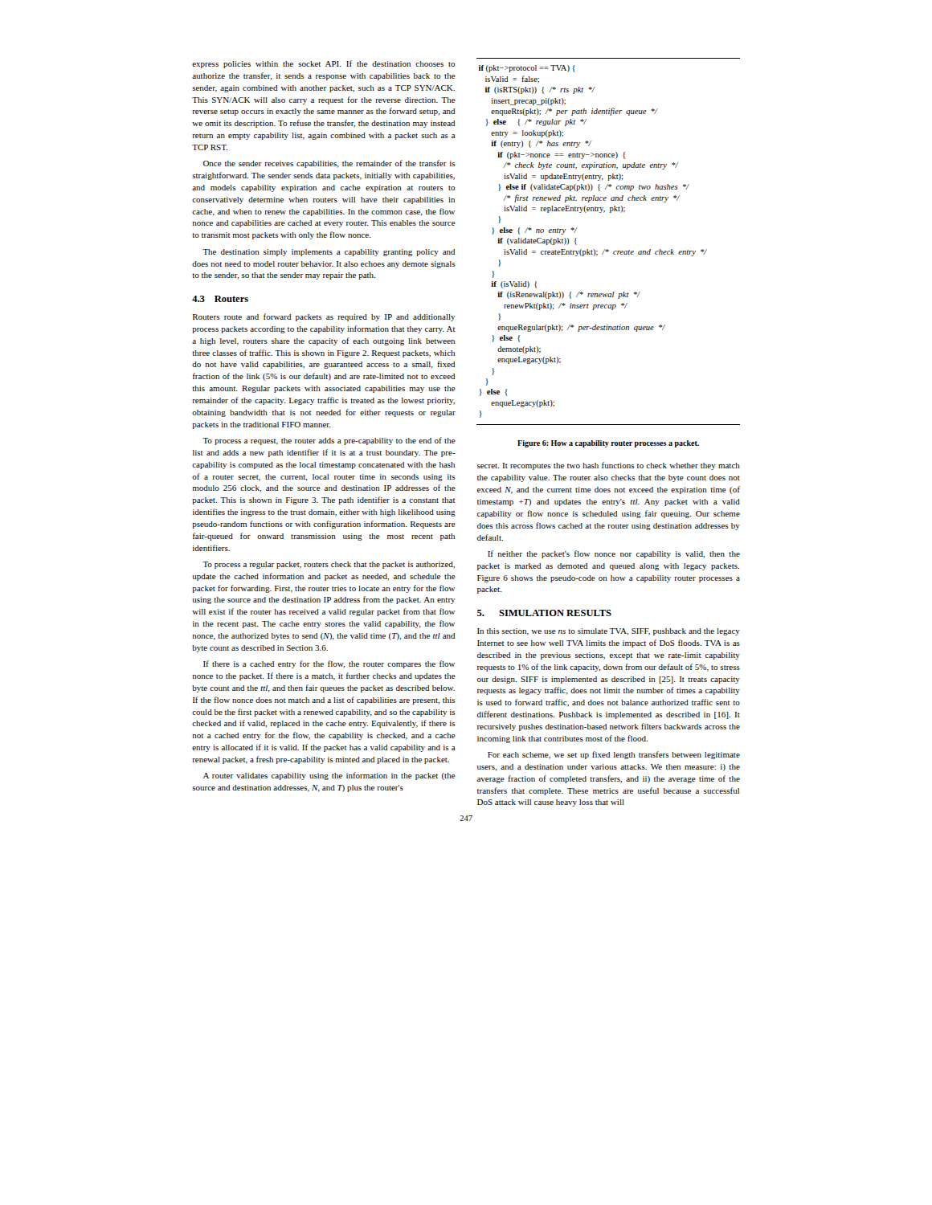express policies within the socket API. If the destination chooses to authorize the transfer, it sends a response with capabilities back to the sender, again combined with another packet, such as a TCP SYN/ACK. This SYN/ACK will also carry a request for the reverse direction. The reverse setup occurs in exactly the same manner as the forward setup, and we omit its description. To refuse the transfer, the destination may instead return an empty capability list, again combined with a packet such as a TCP RST.
Once the sender receives capabilities, the remainder of the transfer is straightforward. The sender sends data packets, initially with capabilities, and models capability expiration and cache expiration at routers to conservatively determine when routers will have their capabilities in cache, and when to renew the capabilities. In the common case, the flow nonce and capabilities are cached at every router. This enables the source to transmit most packets with only the flow nonce.
The destination simply implements a capability granting policy and does not need to model router behavior. It also echoes any demote signals to the sender, so that the sender may repair the path.
4.3 Routers
Routers route and forward packets as required by IP and additionally process packets according to the capability information that they carry. At a high level, routers share the capacity of each outgoing link between three classes of traffic. This is shown in Figure 2. Request packets, which do not have valid capabilities, are guaranteed access to a small, fixed fraction of the link (5% is our default) and are rate-limited not to exceed this amount. Regular packets with associated capabilities may use the remainder of the capacity. Legacy traffic is treated as the lowest priority, obtaining bandwidth that is not needed for either requests or regular packets in the traditional FIFO manner.
To process a request, the router adds a pre-capability to the end of the list and adds a new path identifier if it is at a trust boundary. The pre-capability is computed as the local timestamp concatenated with the hash of a router secret, the current, local router time in seconds using its modulo 256 clock, and the source and destination IP addresses of the packet. This is shown in Figure 3. The path identifier is a constant that identifies the ingress to the trust domain, either with high likelihood using pseudo-random functions or with configuration information. Requests are fair-queued for onward transmission using the most recent path identifiers.
To process a regular packet, routers check that the packet is authorized, update the cached information and packet as needed, and schedule the packet for forwarding. First, the router tries to locate an entry for the flow using the source and the destination IP address from the packet. An entry will exist if the router has received a valid regular packet from that flow in the recent past. The cache entry stores the valid capability, the flow nonce, the authorized bytes to send (N), the valid time (T), and the ttl and byte count as described in Section 3.6.
If there is a cached entry for the flow, the router compares the flow nonce to the packet. If there is a match, it further checks and updates the byte count and the ttl, and then fair queues the packet as described below. If the flow nonce does not match and a list of capabilities are present, this could be the first packet with a renewed capability, and so the capability is checked and if valid, replaced in the cache entry. Equivalently, if there is not a cached entry for the flow, the capability is checked, and a cache entry is allocated if it is valid. If the packet has a valid capability and is a renewal packet, a fresh pre-capability is minted and placed in the packet.
A router validates capability using the information in the packet (the source and destination addresses, N, and T) plus the router's
if (pkt−>protocol == TVA) {
isValid = false;
if (isRTS(pkt)) { /* rts pkt */
insert_precap_pi(pkt);
enqueRts(pkt); /* per path identifier queue */
} else { /* regular pkt */
entry = lookup(pkt);
if (entry) { /* has entry */
if (pkt−>nonce == entry−>nonce) {
/* check byte count, expiration, update entry */
isValid = updateEntry(entry, pkt);
} else if (validateCap(pkt)) { /* comp two hashes */
/* first renewed pkt. replace and check entry */
isValid = replaceEntry(entry, pkt);
}
} else { /* no entry */
if (validateCap(pkt)) {
isValid = createEntry(pkt); /* create and check entry */
}
}
if (isValid) {
if (isRenewal(pkt)) { /* renewal pkt */
renewPkt(pkt); /* insert precap */
}
enqueRegular(pkt); /* per-destination queue */
} else {
demote(pkt);
enqueLegacy(pkt);
}
}
} else {
enqueLegacy(pkt);
}
Figure 6: How a capability router processes a packet.
secret. It recomputes the two hash functions to check whether they match the capability value. The router also checks that the byte count does not exceed N, and the current time does not exceed the expiration time (of timestamp +T) and updates the entry's ttl. Any packet with a valid capability or flow nonce is scheduled using fair queuing. Our scheme does this across flows cached at the router using destination addresses by default.
If neither the packet's flow nonce nor capability is valid, then the packet is marked as demoted and queued along with legacy packets. Figure 6 shows the pseudo-code on how a capability router processes a packet.
5. SIMULATION RESULTS
In this section, we use ns to simulate TVA, SIFF, pushback and the legacy Internet to see how well TVA limits the impact of DoS floods. TVA is as described in the previous sections, except that we rate-limit capability requests to 1% of the link capacity, down from our default of 5%, to stress our design. SIFF is implemented as described in [25]. It treats capacity requests as legacy traffic, does not limit the number of times a capability is used to forward traffic, and does not balance authorized traffic sent to different destinations. Pushback is implemented as described in [16]. It recursively pushes destination-based network filters backwards across the incoming link that contributes most of the flood.
For each scheme, we set up fixed length transfers between legitimate users, and a destination under various attacks. We then measure: i) the average fraction of completed transfers, and ii) the average time of the transfers that complete. These metrics are useful because a successful DoS attack will cause heavy loss that will
247